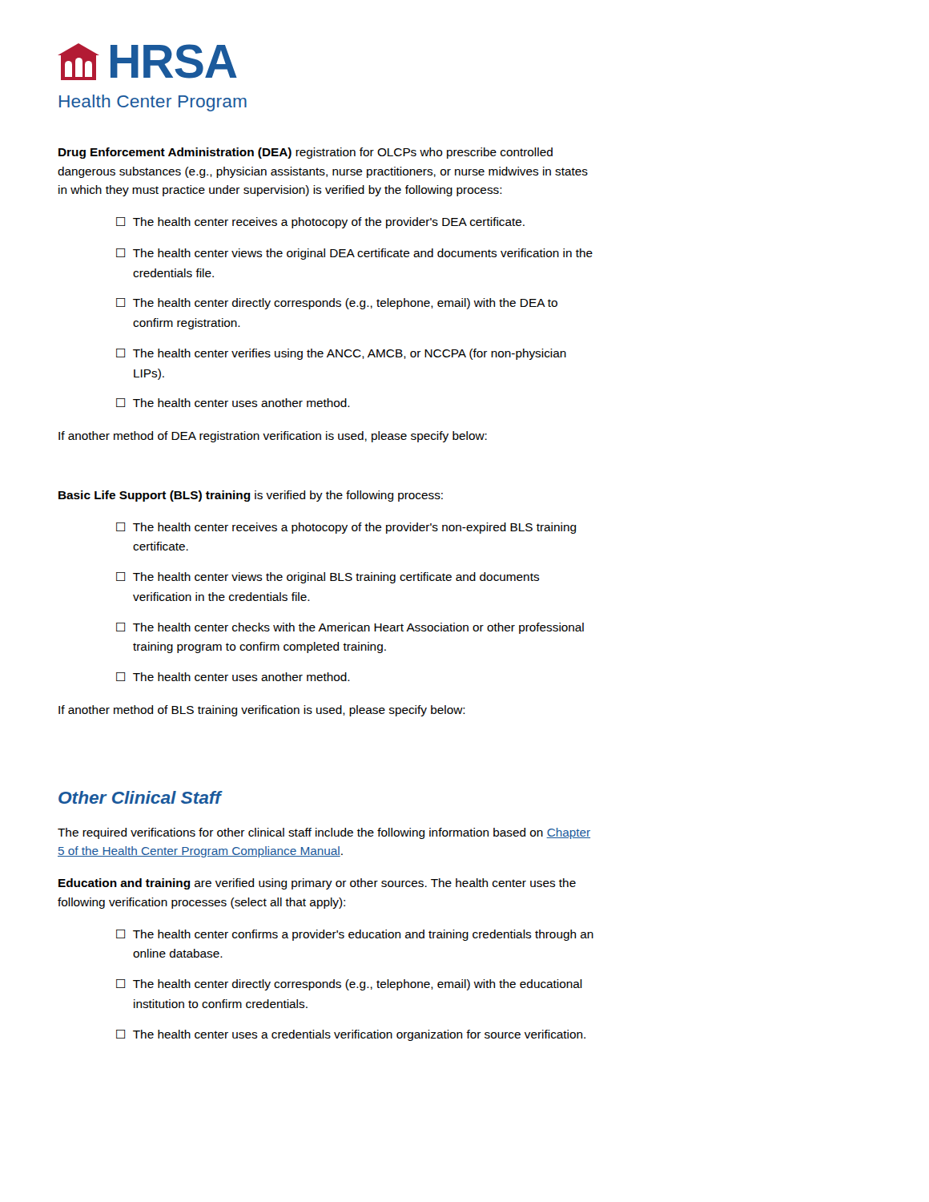HRSA
Health Center Program
Drug Enforcement Administration (DEA) registration for OLCPs who prescribe controlled dangerous substances (e.g., physician assistants, nurse practitioners, or nurse midwives in states in which they must practice under supervision) is verified by the following process:
☐The health center receives a photocopy of the provider's DEA certificate.
☐The health center views the original DEA certificate and documents verification in the credentials file.
☐The health center directly corresponds (e.g., telephone, email) with the DEA to confirm registration.
☐The health center verifies using the ANCC, AMCB, or NCCPA (for non-physician LIPs).
☐The health center uses another method.
If another method of DEA registration verification is used, please specify below:
Basic Life Support (BLS) training is verified by the following process:
☐The health center receives a photocopy of the provider's non-expired BLS training certificate.
☐The health center views the original BLS training certificate and documents verification in the credentials file.
☐The health center checks with the American Heart Association or other professional training program to confirm completed training.
☐The health center uses another method.
If another method of BLS training verification is used, please specify below:
Other Clinical Staff
The required verifications for other clinical staff include the following information based on Chapter 5 of the Health Center Program Compliance Manual.
Education and training are verified using primary or other sources. The health center uses the following verification processes (select all that apply):
☐The health center confirms a provider's education and training credentials through an online database.
☐The health center directly corresponds (e.g., telephone, email) with the educational institution to confirm credentials.
☐The health center uses a credentials verification organization for source verification.